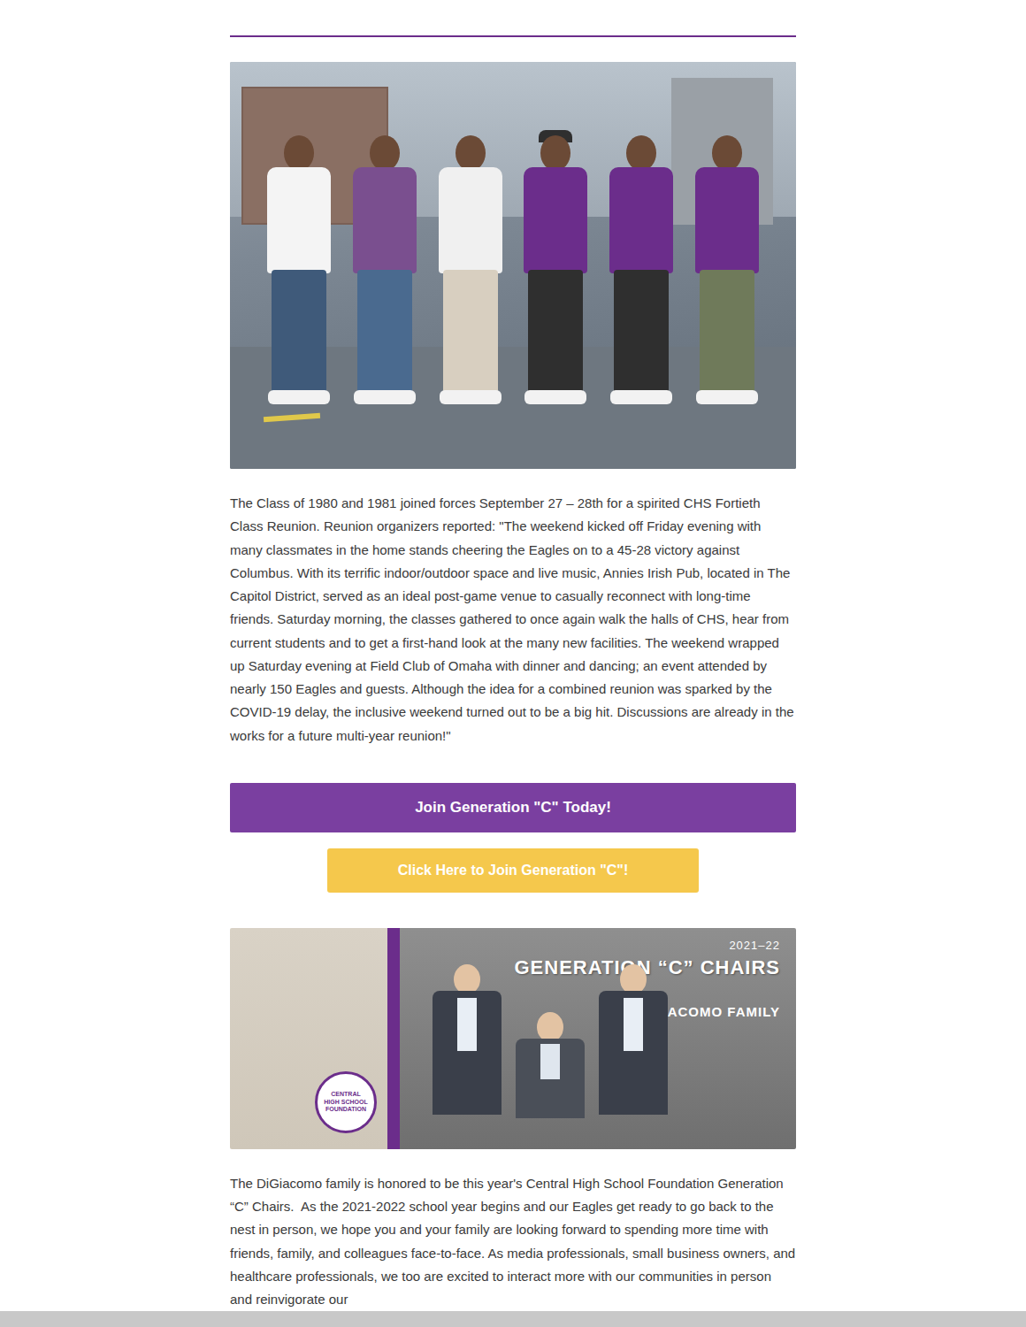The Class of 1980 and 1981 joined forces September 27 – 28th for a spirited CHS Fortieth Class Reunion. Reunion organizers reported: "The weekend kicked off Friday evening with many classmates in the home stands cheering the Eagles on to a 45-28 victory against Columbus. With its terrific indoor/outdoor space and live music, Annies Irish Pub, located in The Capitol District, served as an ideal post-game venue to casually reconnect with long-time friends. Saturday morning, the classes gathered to once again walk the halls of CHS, hear from current students and to get a first-hand look at the many new facilities. The weekend wrapped up Saturday evening at Field Club of Omaha with dinner and dancing; an event attended by nearly 150 Eagles and guests. Although the idea for a combined reunion was sparked by the COVID-19 delay, the inclusive weekend turned out to be a big hit. Discussions are already in the works for a future multi-year reunion!"
Join Generation "C" Today!
Click Here to Join Generation "C"!
CENTRAL
HIGH SCHOOL
FOUNDATION
2021–22
GENERATION “C” CHAIRS
THE DIGIACOMO FAMILY
The DiGiacomo family is honored to be this year's Central High School Foundation Generation “C” Chairs. As the 2021-2022 school year begins and our Eagles get ready to go back to the nest in person, we hope you and your family are looking forward to spending more time with friends, family, and colleagues face-to-face. As media professionals, small business owners, and healthcare professionals, we too are excited to interact more with our communities in person and reinvigorate our